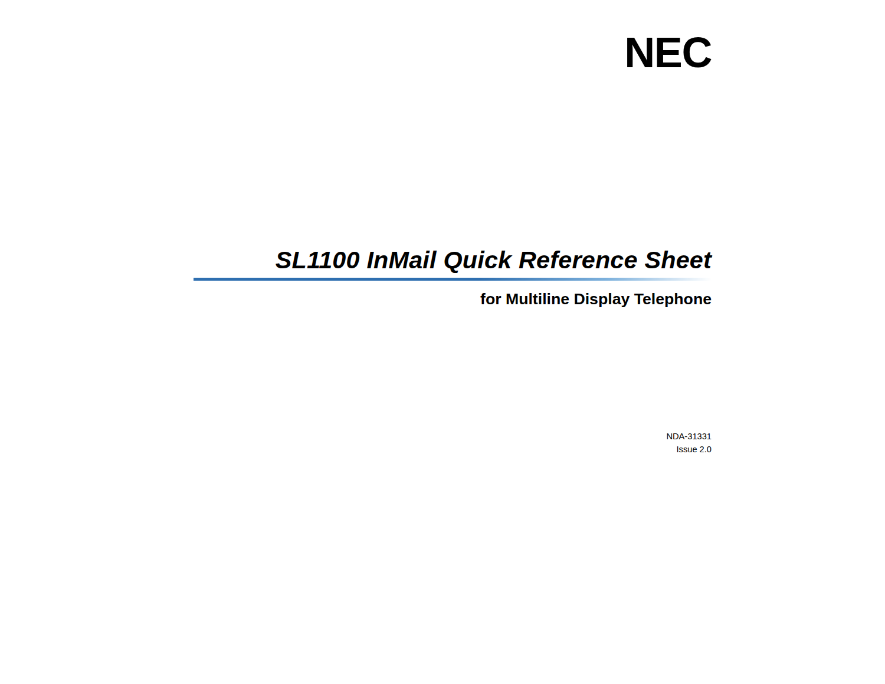NEC
SL1100 InMail Quick Reference Sheet
for Multiline Display Telephone
NDA-31331
Issue 2.0